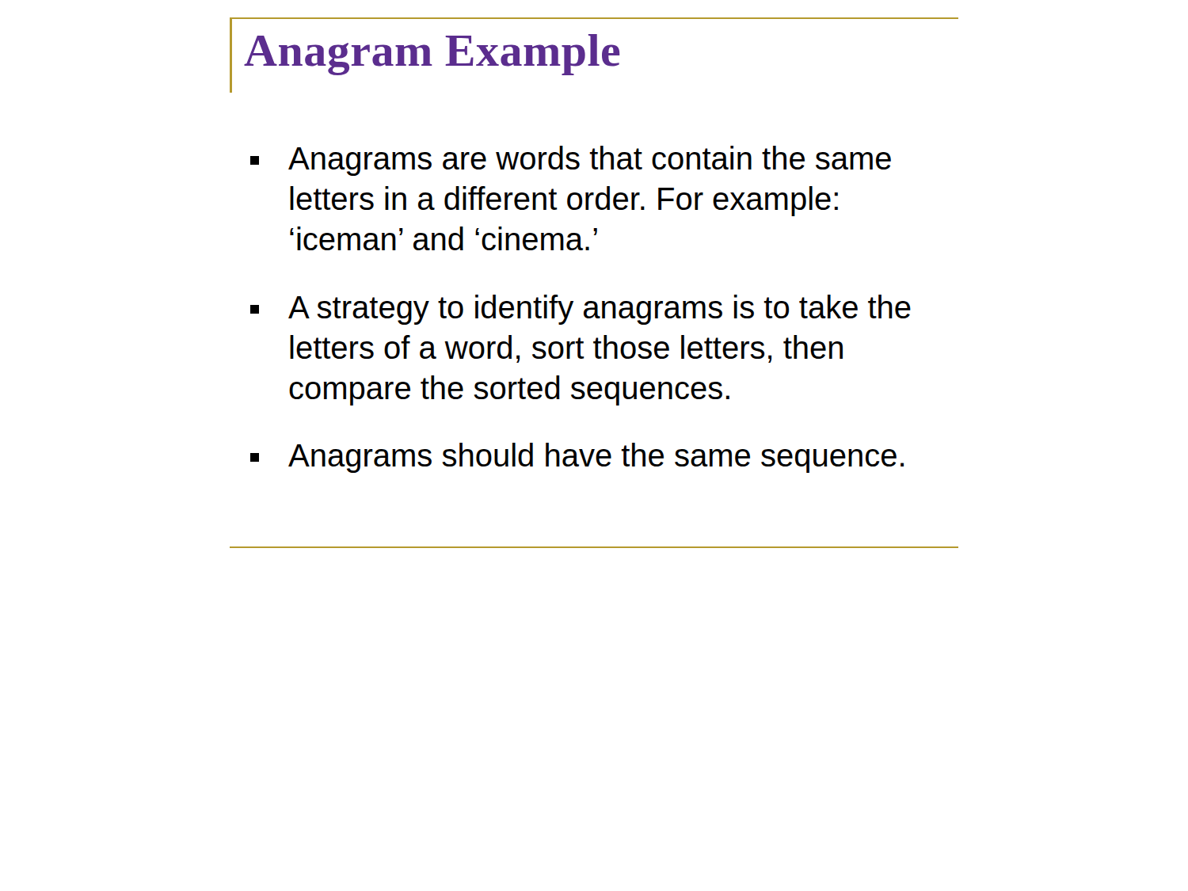Anagram Example
Anagrams are words that contain the same letters in a different order. For example: ‘iceman’ and ‘cinema.’
A strategy to identify anagrams is to take the letters of a word, sort those letters, then compare the sorted sequences.
Anagrams should have the same sequence.